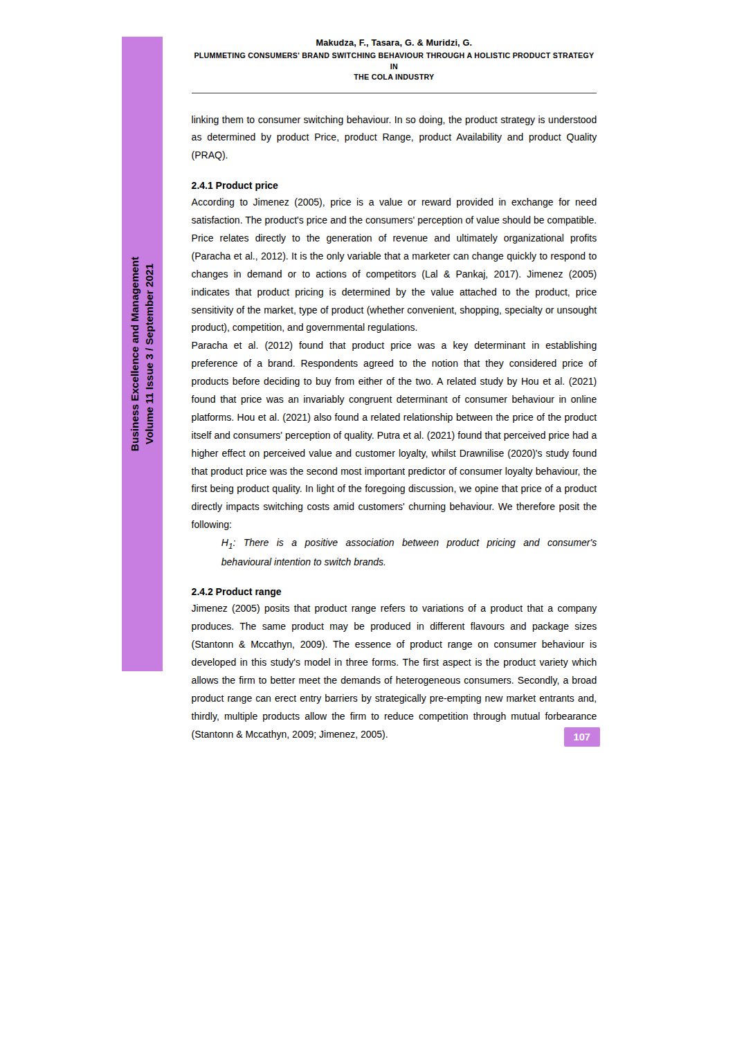Business Excellence and Management
Volume 11 Issue 3 / September 2021
Makudza, F., Tasara, G. & Muridzi, G.
PLUMMETING CONSUMERS' BRAND SWITCHING BEHAVIOUR THROUGH A HOLISTIC PRODUCT STRATEGY IN
THE COLA INDUSTRY
linking them to consumer switching behaviour. In so doing, the product strategy is understood as determined by product Price, product Range, product Availability and product Quality (PRAQ).
2.4.1 Product price
According to Jimenez (2005), price is a value or reward provided in exchange for need satisfaction. The product's price and the consumers' perception of value should be compatible. Price relates directly to the generation of revenue and ultimately organizational profits (Paracha et al., 2012). It is the only variable that a marketer can change quickly to respond to changes in demand or to actions of competitors (Lal & Pankaj, 2017). Jimenez (2005) indicates that product pricing is determined by the value attached to the product, price sensitivity of the market, type of product (whether convenient, shopping, specialty or unsought product), competition, and governmental regulations.
Paracha et al. (2012) found that product price was a key determinant in establishing preference of a brand. Respondents agreed to the notion that they considered price of products before deciding to buy from either of the two. A related study by Hou et al. (2021) found that price was an invariably congruent determinant of consumer behaviour in online platforms. Hou et al. (2021) also found a related relationship between the price of the product itself and consumers' perception of quality. Putra et al. (2021) found that perceived price had a higher effect on perceived value and customer loyalty, whilst Drawnilise (2020)'s study found that product price was the second most important predictor of consumer loyalty behaviour, the first being product quality. In light of the foregoing discussion, we opine that price of a product directly impacts switching costs amid customers' churning behaviour. We therefore posit the following:
H1: There is a positive association between product pricing and consumer's behavioural intention to switch brands.
2.4.2 Product range
Jimenez (2005) posits that product range refers to variations of a product that a company produces. The same product may be produced in different flavours and package sizes (Stantonn & Mccathyn, 2009). The essence of product range on consumer behaviour is developed in this study's model in three forms. The first aspect is the product variety which allows the firm to better meet the demands of heterogeneous consumers. Secondly, a broad product range can erect entry barriers by strategically pre-empting new market entrants and, thirdly, multiple products allow the firm to reduce competition through mutual forbearance (Stantonn & Mccathyn, 2009; Jimenez, 2005).
107